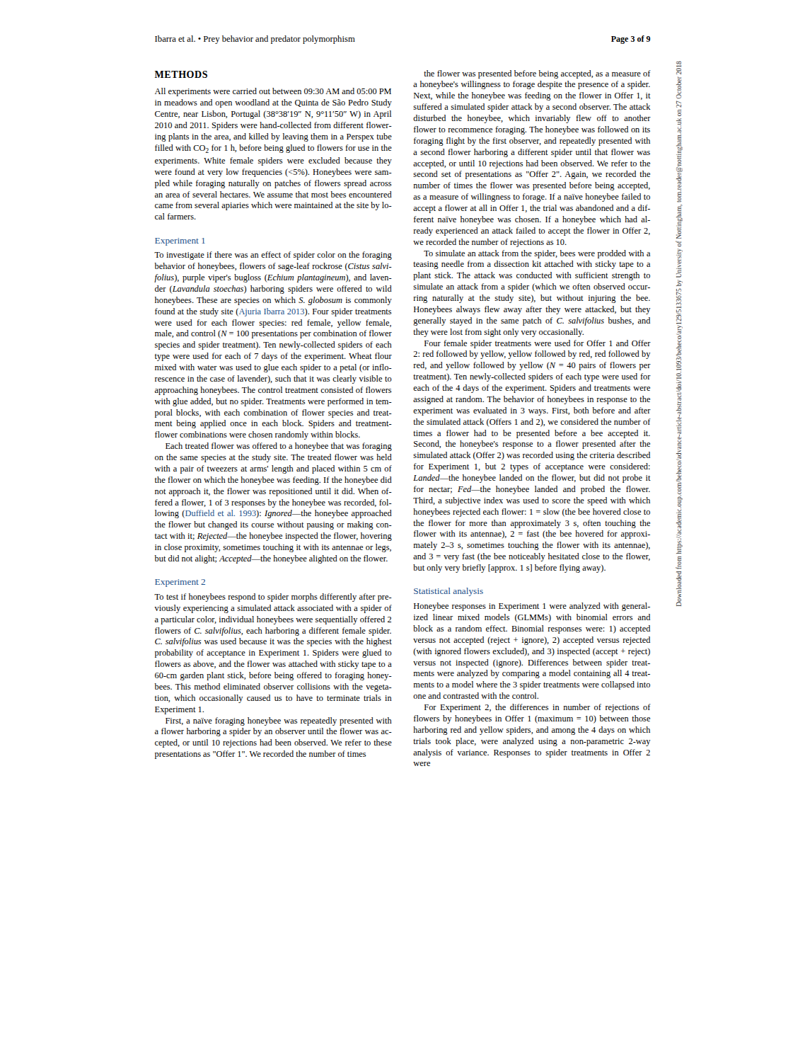Downloaded from https://academic.oup.com/beheco/advance-article-abstract/doi/10.1093/beheco/ary129/5133675 by University of Nottingham, tom.reader@nottingham.ac.uk on 27 October 2018
Ibarra et al. • Prey behavior and predator polymorphism Page 3 of 9
METHODS
All experiments were carried out between 09:30 AM and 05:00 PM in meadows and open woodland at the Quinta de São Pedro Study Centre, near Lisbon, Portugal (38°38′19″ N, 9°11′50″ W) in April 2010 and 2011. Spiders were hand-collected from different flowering plants in the area, and killed by leaving them in a Perspex tube filled with CO2 for 1 h, before being glued to flowers for use in the experiments. White female spiders were excluded because they were found at very low frequencies (<5%). Honeybees were sampled while foraging naturally on patches of flowers spread across an area of several hectares. We assume that most bees encountered came from several apiaries which were maintained at the site by local farmers.
Experiment 1
To investigate if there was an effect of spider color on the foraging behavior of honeybees, flowers of sage-leaf rockrose (Cistus salvifolius), purple viper's bugloss (Echium plantagineum), and lavender (Lavandula stoechas) harboring spiders were offered to wild honeybees. These are species on which S. globosum is commonly found at the study site (Ajuria Ibarra 2013). Four spider treatments were used for each flower species: red female, yellow female, male, and control (N = 100 presentations per combination of flower species and spider treatment). Ten newly-collected spiders of each type were used for each of 7 days of the experiment. Wheat flour mixed with water was used to glue each spider to a petal (or inflorescence in the case of lavender), such that it was clearly visible to approaching honeybees. The control treatment consisted of flowers with glue added, but no spider. Treatments were performed in temporal blocks, with each combination of flower species and treatment being applied once in each block. Spiders and treatment-flower combinations were chosen randomly within blocks.
Each treated flower was offered to a honeybee that was foraging on the same species at the study site. The treated flower was held with a pair of tweezers at arms' length and placed within 5 cm of the flower on which the honeybee was feeding. If the honeybee did not approach it, the flower was repositioned until it did. When offered a flower, 1 of 3 responses by the honeybee was recorded, following (Duffield et al. 1993): Ignored—the honeybee approached the flower but changed its course without pausing or making contact with it; Rejected—the honeybee inspected the flower, hovering in close proximity, sometimes touching it with its antennae or legs, but did not alight; Accepted—the honeybee alighted on the flower.
Experiment 2
To test if honeybees respond to spider morphs differently after previously experiencing a simulated attack associated with a spider of a particular color, individual honeybees were sequentially offered 2 flowers of C. salvifolius, each harboring a different female spider. C. salvifolius was used because it was the species with the highest probability of acceptance in Experiment 1. Spiders were glued to flowers as above, and the flower was attached with sticky tape to a 60-cm garden plant stick, before being offered to foraging honeybees. This method eliminated observer collisions with the vegetation, which occasionally caused us to have to terminate trials in Experiment 1.
First, a naïve foraging honeybee was repeatedly presented with a flower harboring a spider by an observer until the flower was accepted, or until 10 rejections had been observed. We refer to these presentations as "Offer 1". We recorded the number of times
the flower was presented before being accepted, as a measure of a honeybee's willingness to forage despite the presence of a spider. Next, while the honeybee was feeding on the flower in Offer 1, it suffered a simulated spider attack by a second observer. The attack disturbed the honeybee, which invariably flew off to another flower to recommence foraging. The honeybee was followed on its foraging flight by the first observer, and repeatedly presented with a second flower harboring a different spider until that flower was accepted, or until 10 rejections had been observed. We refer to the second set of presentations as "Offer 2". Again, we recorded the number of times the flower was presented before being accepted, as a measure of willingness to forage. If a naïve honeybee failed to accept a flower at all in Offer 1, the trial was abandoned and a different naïve honeybee was chosen. If a honeybee which had already experienced an attack failed to accept the flower in Offer 2, we recorded the number of rejections as 10.
To simulate an attack from the spider, bees were prodded with a teasing needle from a dissection kit attached with sticky tape to a plant stick. The attack was conducted with sufficient strength to simulate an attack from a spider (which we often observed occurring naturally at the study site), but without injuring the bee. Honeybees always flew away after they were attacked, but they generally stayed in the same patch of C. salvifolius bushes, and they were lost from sight only very occasionally.
Four female spider treatments were used for Offer 1 and Offer 2: red followed by yellow, yellow followed by red, red followed by red, and yellow followed by yellow (N = 40 pairs of flowers per treatment). Ten newly-collected spiders of each type were used for each of the 4 days of the experiment. Spiders and treatments were assigned at random. The behavior of honeybees in response to the experiment was evaluated in 3 ways. First, both before and after the simulated attack (Offers 1 and 2), we considered the number of times a flower had to be presented before a bee accepted it. Second, the honeybee's response to a flower presented after the simulated attack (Offer 2) was recorded using the criteria described for Experiment 1, but 2 types of acceptance were considered: Landed—the honeybee landed on the flower, but did not probe it for nectar; Fed—the honeybee landed and probed the flower. Third, a subjective index was used to score the speed with which honeybees rejected each flower: 1 = slow (the bee hovered close to the flower for more than approximately 3 s, often touching the flower with its antennae), 2 = fast (the bee hovered for approximately 2–3 s, sometimes touching the flower with its antennae), and 3 = very fast (the bee noticeably hesitated close to the flower, but only very briefly [approx. 1 s] before flying away).
Statistical analysis
Honeybee responses in Experiment 1 were analyzed with generalized linear mixed models (GLMMs) with binomial errors and block as a random effect. Binomial responses were: 1) accepted versus not accepted (reject + ignore), 2) accepted versus rejected (with ignored flowers excluded), and 3) inspected (accept + reject) versus not inspected (ignore). Differences between spider treatments were analyzed by comparing a model containing all 4 treatments to a model where the 3 spider treatments were collapsed into one and contrasted with the control.
For Experiment 2, the differences in number of rejections of flowers by honeybees in Offer 1 (maximum = 10) between those harboring red and yellow spiders, and among the 4 days on which trials took place, were analyzed using a non-parametric 2-way analysis of variance. Responses to spider treatments in Offer 2 were